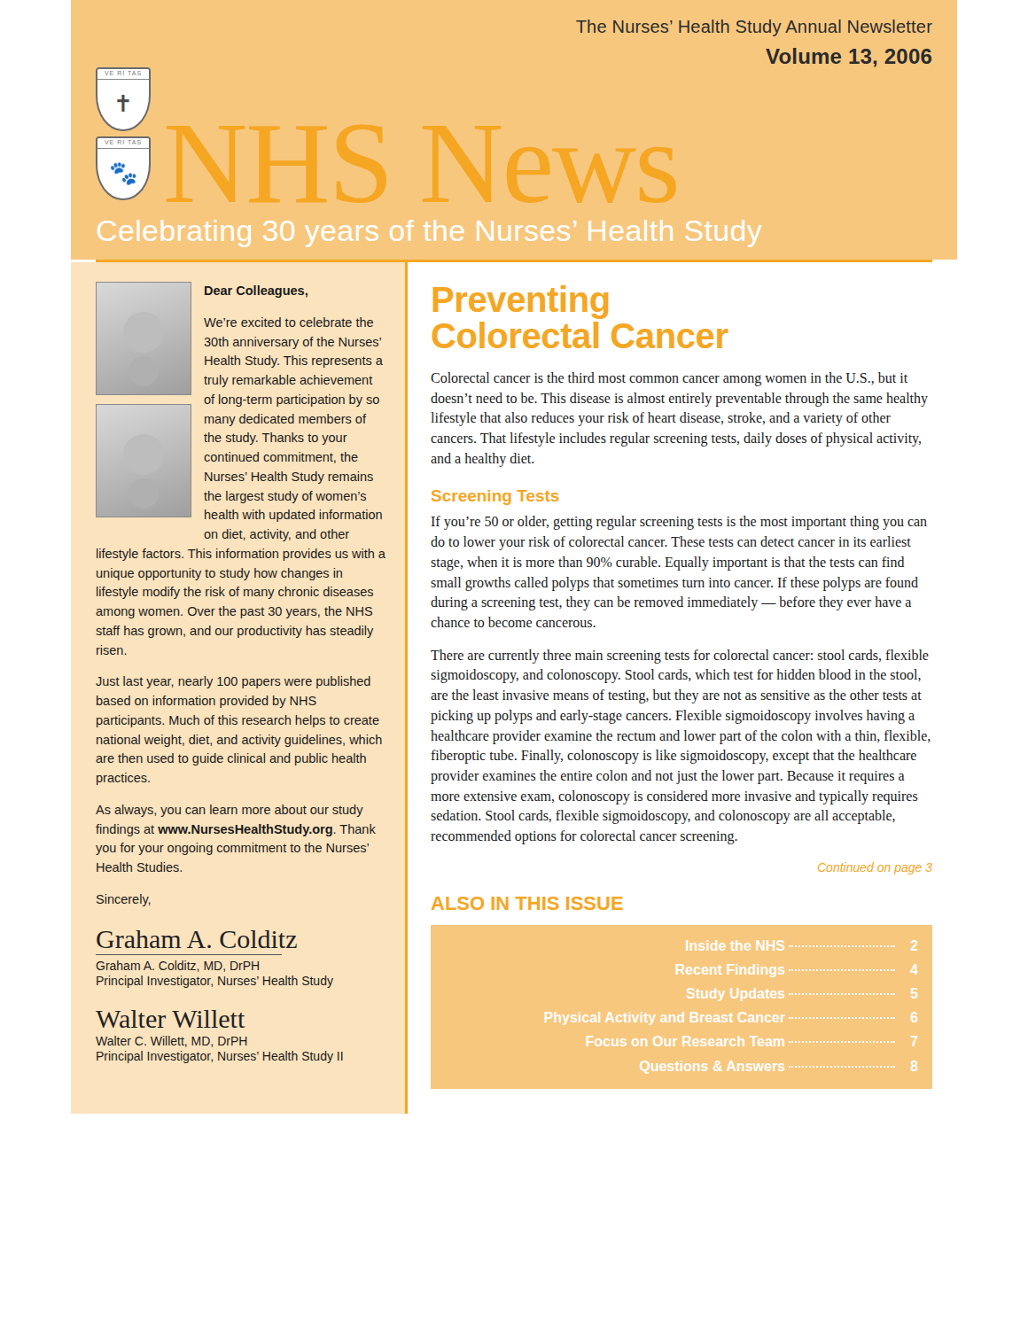The Nurses’ Health Study Annual Newsletter Volume 13, 2006
VE RI TAS✝
VE RI TAS🐾
NHS News
Celebrating 30 years of the Nurses’ Health Study
Dear Colleagues,
We’re excited to celebrate the 30th anniversary of the Nurses’ Health Study. This represents a truly remarkable achievement of long-term participation by so many dedicated members of the study. Thanks to your continued commitment, the Nurses’ Health Study remains the largest study of women’s health with updated information on diet, activity, and other lifestyle factors. This information provides us with a unique opportunity to study how changes in lifestyle modify the risk of many chronic diseases among women. Over the past 30 years, the NHS staff has grown, and our productivity has steadily risen.
Just last year, nearly 100 papers were published based on information provided by NHS participants. Much of this research helps to create national weight, diet, and activity guidelines, which are then used to guide clinical and public health practices.
As always, you can learn more about our study findings at www.NursesHealthStudy.org. Thank you for your ongoing commitment to the Nurses’ Health Studies.
Sincerely,
Graham A. Colditz
Graham A. Colditz, MD, DrPH Principal Investigator, Nurses’ Health Study
Walter Willett
Walter C. Willett, MD, DrPH Principal Investigator, Nurses’ Health Study II
Preventing
Colorectal Cancer
Colorectal cancer is the third most common cancer among women in the U.S., but it doesn’t need to be. This disease is almost entirely preventable through the same healthy lifestyle that also reduces your risk of heart disease, stroke, and a variety of other cancers. That lifestyle includes regular screening tests, daily doses of physical activity, and a healthy diet.
Screening Tests
If you’re 50 or older, getting regular screening tests is the most important thing you can do to lower your risk of colorectal cancer. These tests can detect cancer in its earliest stage, when it is more than 90% curable. Equally important is that the tests can find small growths called polyps that sometimes turn into cancer. If these polyps are found during a screening test, they can be removed immediately — before they ever have a chance to become cancerous.
There are currently three main screening tests for colorectal cancer: stool cards, flexible sigmoidoscopy, and colonoscopy. Stool cards, which test for hidden blood in the stool, are the least invasive means of testing, but they are not as sensitive as the other tests at picking up polyps and early-stage cancers. Flexible sigmoidoscopy involves having a healthcare provider examine the rectum and lower part of the colon with a thin, flexible, fiberoptic tube. Finally, colonoscopy is like sigmoidoscopy, except that the healthcare provider examines the entire colon and not just the lower part. Because it requires a more extensive exam, colonoscopy is considered more invasive and typically requires sedation. Stool cards, flexible sigmoidoscopy, and colonoscopy are all acceptable, recommended options for colorectal cancer screening.
Continued on page 3
ALSO IN THIS ISSUE
Inside the NHS 2
Recent Findings 4
Study Updates 5
Physical Activity and Breast Cancer 6
Focus on Our Research Team 7
Questions & Answers 8